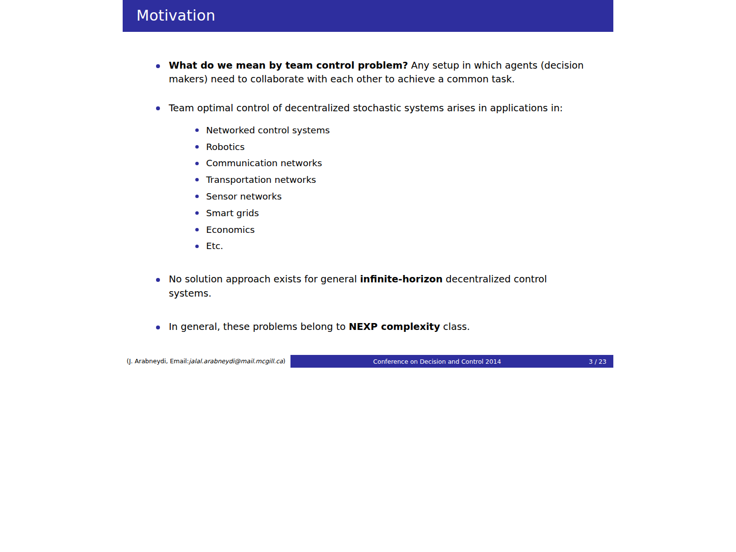Motivation
What do we mean by team control problem? Any setup in which agents (decision makers) need to collaborate with each other to achieve a common task.
Team optimal control of decentralized stochastic systems arises in applications in:
Networked control systems
Robotics
Communication networks
Transportation networks
Sensor networks
Smart grids
Economics
Etc.
No solution approach exists for general infinite-horizon decentralized control systems.
In general, these problems belong to NEXP complexity class.
(J. Arabneydi, Email:jalal.arabneydi@mail.mcgill.ca)
Conference on Decision and Control 2014
3 / 23